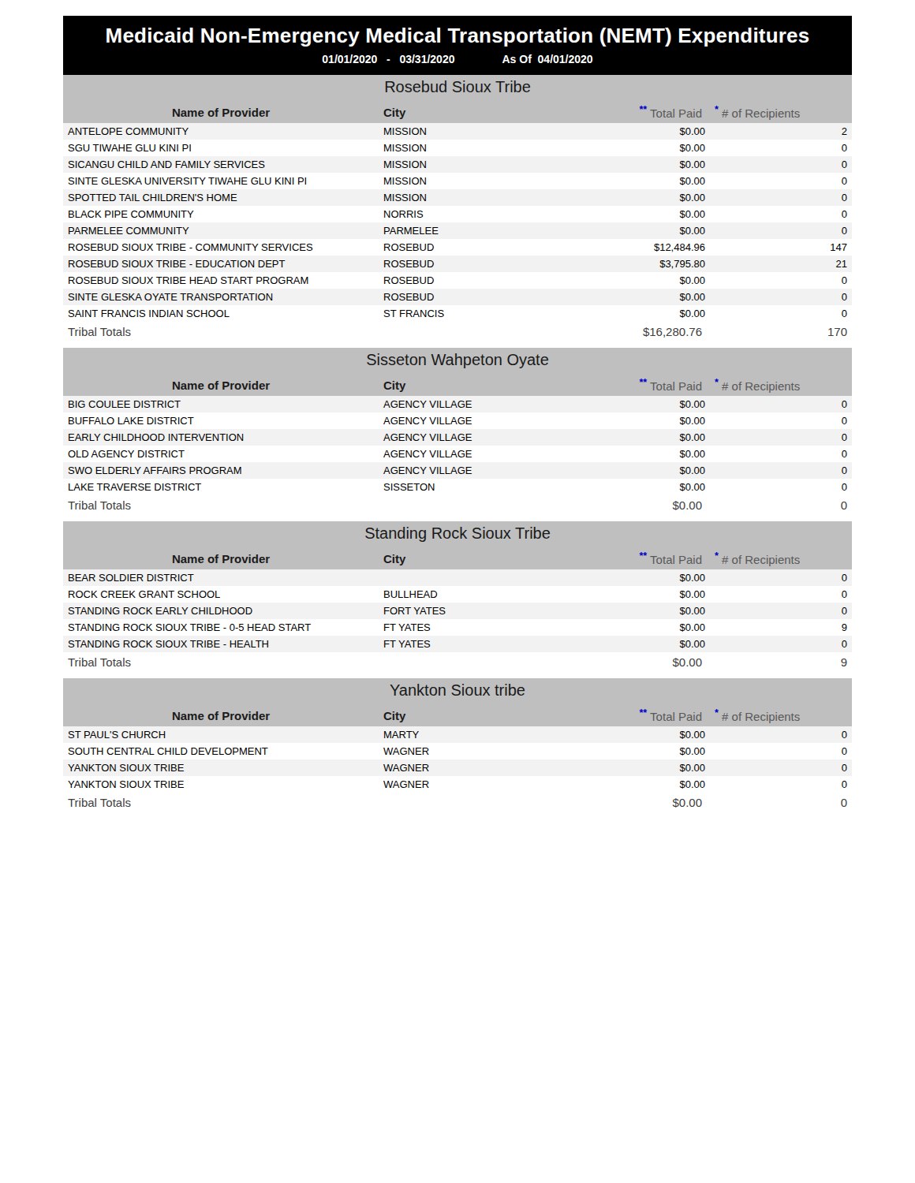Medicaid Non-Emergency Medical Transportation (NEMT) Expenditures
01/01/2020 - 03/31/2020 As Of 04/01/2020
| Rosebud Sioux Tribe |
| Name of Provider | City | ** Total Paid | * # of Recipients |
| ANTELOPE COMMUNITY | MISSION | $0.00 | 2 |
| SGU TIWAHE GLU KINI PI | MISSION | $0.00 | 0 |
| SICANGU CHILD AND FAMILY SERVICES | MISSION | $0.00 | 0 |
| SINTE GLESKA UNIVERSITY TIWAHE GLU KINI PI | MISSION | $0.00 | 0 |
| SPOTTED TAIL CHILDREN'S HOME | MISSION | $0.00 | 0 |
| BLACK PIPE COMMUNITY | NORRIS | $0.00 | 0 |
| PARMELEE COMMUNITY | PARMELEE | $0.00 | 0 |
| ROSEBUD SIOUX TRIBE - COMMUNITY SERVICES | ROSEBUD | $12,484.96 | 147 |
| ROSEBUD SIOUX TRIBE - EDUCATION DEPT | ROSEBUD | $3,795.80 | 21 |
| ROSEBUD SIOUX TRIBE HEAD START PROGRAM | ROSEBUD | $0.00 | 0 |
| SINTE GLESKA OYATE TRANSPORTATION | ROSEBUD | $0.00 | 0 |
| SAINT FRANCIS INDIAN SCHOOL | ST FRANCIS | $0.00 | 0 |
| Tribal Totals | | $16,280.76 | 170 |
| Sisseton Wahpeton Oyate |
| Name of Provider | City | ** Total Paid | * # of Recipients |
| BIG COULEE DISTRICT | AGENCY VILLAGE | $0.00 | 0 |
| BUFFALO LAKE DISTRICT | AGENCY VILLAGE | $0.00 | 0 |
| EARLY CHILDHOOD INTERVENTION | AGENCY VILLAGE | $0.00 | 0 |
| OLD AGENCY DISTRICT | AGENCY VILLAGE | $0.00 | 0 |
| SWO ELDERLY AFFAIRS PROGRAM | AGENCY VILLAGE | $0.00 | 0 |
| LAKE TRAVERSE DISTRICT | SISSETON | $0.00 | 0 |
| Tribal Totals | | $0.00 | 0 |
| Standing Rock Sioux Tribe |
| Name of Provider | City | ** Total Paid | * # of Recipients |
| BEAR SOLDIER DISTRICT | | $0.00 | 0 |
| ROCK CREEK GRANT SCHOOL | BULLHEAD | $0.00 | 0 |
| STANDING ROCK EARLY CHILDHOOD | FORT YATES | $0.00 | 0 |
| STANDING ROCK SIOUX TRIBE - 0-5 HEAD START | FT YATES | $0.00 | 9 |
| STANDING ROCK SIOUX TRIBE - HEALTH | FT YATES | $0.00 | 0 |
| Tribal Totals | | $0.00 | 9 |
| Yankton Sioux tribe |
| Name of Provider | City | ** Total Paid | * # of Recipients |
| ST PAUL'S CHURCH | MARTY | $0.00 | 0 |
| SOUTH CENTRAL CHILD DEVELOPMENT | WAGNER | $0.00 | 0 |
| YANKTON SIOUX TRIBE | WAGNER | $0.00 | 0 |
| YANKTON SIOUX TRIBE | WAGNER | $0.00 | 0 |
| Tribal Totals | | $0.00 | 0 |